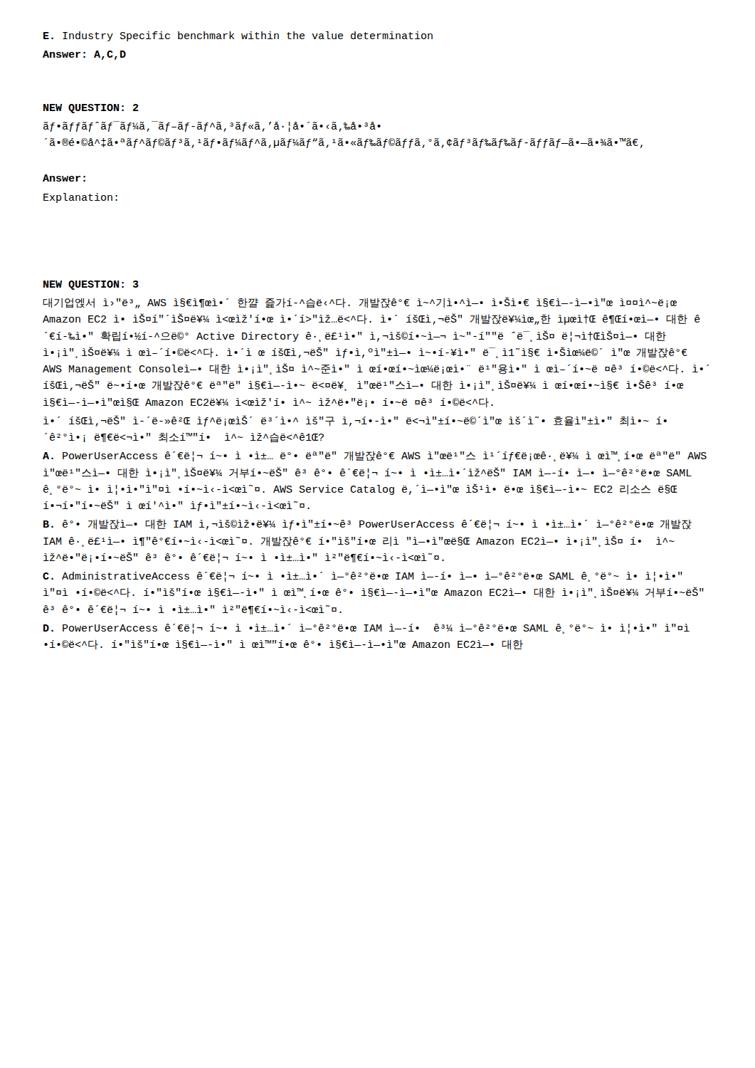E. Industry Specific benchmark within the value determination
Answer: A,C,D
NEW QUESTION: 2
ãƒ•ãƒƒãƒˆãƒ¯ãƒ¼ã‚¯ãƒ–ãƒ-ãƒ^ã‚³ãƒ«ã‚’å·¦å•´ã•‹ã‚‰å•³å•´ã•®é•©å^‡ã•ªãƒ^ãƒ©ãƒ³ã‚¹ãƒ•ãƒ¼ãƒ^ã‚µãƒ¼ãƒ“ã‚¹ã•«ãƒ‰ãƒ©ãƒƒã‚°ã‚¢ãƒ³ãƒ‰ãƒ‰ãƒ-ãƒƒãƒ—ã•—ã•¾ã•™ã€‚
Answer:
Explanation:
NEW QUESTION: 3
대기업엕서 ì›"ë³„ AWS ì§€ì¶œì•´ 한꺌 즕가í-^습ë‹^다. 개발잕ê°€ ì~^기ì•^ì—• ì•Šì•€ ì§€ì—-ì—•ì"œ ì¤¤ì^~ë¡œ Amazon EC2 ì• ìŠ¤í"´ìŠ¤ë¥¼ ì<œìž'í•œ ì•´í>"ìž…ë<^다. ì•´ íšŒì‚¬ëŠ" 개발잕ë¥¼ìœ„한 ìµœì†Œ ê¶Œí•œì—• 대한 ê´€í-‰ì•" 확립í•½í-^으ë©° Active Directory ê·¸ë£¹ì•" ì,¬ìš©í•~ì—¬ ì~"-í""ë ˆë¯¸ìŠ¤ ë¦¬ì†ŒìŠ¤ì—• 대한 ì•¡ì"¸ìŠ¤ë¥¼ ì œì–´í•©ë<^다. ì•´ì œ íšŒì‚¬ëŠ" ìƒ•ì,ºì"±ì—• ì~•í-¥ì•" ë¯¸ì1˜ì§€ ì•Šìœ¼ë©´ ì"œ 개발잕ê°€ AWS Management Consoleì—• 대한 ì•¡ì"¸ìŠ¤ ì^~준ì•" ì œí•œí•~ìœ¼ë¡œì•¨ ë¹"용ì•" ì œì–´í•~ë ¤ê³ í•©ë<^다. ì•´ íšŒì‚¬ëŠ" ë~•í•œ 개발잕ê°€ ëª"ë" ì§€ì—-ì•~ ë<¤ë¥¸ ì"œë¹"스ì—• 대한 ì•¡ì"¸ìŠ¤ë¥¼ ì œí•œí•~ì§€ ì•Šê³ í•œ ì§€ì—-ì—•ì"œì§Œ Amazon EC2ë¥¼ ì<œìž'í• ì^~ ìž^ë•"ë¡• í•~ë ¤ê³ í•©ë<^다.
ì•´ íšŒì‚¬ëŠ" ì-´ë-»ê²Œ ìƒ^ë¡œìŠ´ ë³´ì•^ ìš"구 ì,¬í•-ì•" ë<¬ì"±í•~ë©´ì"œ ìš´ì˜• 효율ì"±ì•" 최ì•~ í•´ê²°ì•¡ ë¶€ë<¬ì•" 최소í™"í• ì^~ ìž^습ë<^ê1Œ?
A. PowerUserAccess ê´€ë¦¬ í~• ì •ì±… ë°• ëª"ë" 개발잕ê°€ AWS ì"œë¹"스 ì¹´íƒ€ë¡œê·¸ë¥¼ ì œì™¸í•œ ëª"ë" AWS ì"œë¹"스ì—• 대한 ì•¡ì"¸ìŠ¤ë¥¼ 거부í•~ëŠ" ê³ ê°• ê´€ë¦¬ í~• ì •ì±…ì•´ìž^ëŠ" IAM ì—-í• ì—• ì—°ê²°ë•œ SAML ê¸°ë°~ ì• ì¦•ì•"ì"¤ì •í•~ì‹-ì<œì˜¤. AWS Service Catalog ë,´ì—•ì"œ ìŠ¹ì• ë•œ ì§€ì—-ì•~ EC2 리소스 ë§Œ í•¬í•"í•~ëŠ" ì œí'^ì•" ìƒ•ì"±í•~ì‹-ì<œì˜¤.
B. ê°• 개발잕ì—• 대한 IAM ì,¬ìš©ìž•ë¥¼ ìƒ•ì"±í•~ê³ PowerUserAccess ê´€ë¦¬ í~• ì •ì±…ì•´ ì—°ê²°ë•œ 개발잕 IAM ê·¸ë£¹ì—• ì¶"ê°€í•~ì‹-ì<œì˜¤. 개발잕ê°€ í•"ìš"í•œ 리ì "ì—•ì"œë§Œ Amazon EC2ì—• ì•¡ì"¸ìŠ¤ í• ì^~ ìž^ë•"ë¡•í•~ëŠ" ê³ ê°• ê´€ë¦¬ í~• ì •ì±…ì•" ì²"ë¶€í•~ì‹-ì<œì˜¤.
C. AdministrativeAccess ê´€ë¦¬ í~• ì •ì±…ì•´ ì—°ê²°ë•œ IAM ì—-í• ì—• ì—°ê²°ë•œ SAML ê¸°ë°~ ì• ì¦•ì•" ì"¤ì •í•©ë<^다. í•"ìš"í•œ ì§€ì—-ì•" ì œì™¸í•œ ê°• ì§€ì—-ì—•ì"œ Amazon EC2ì—• 대한 ì•¡ì"¸ìŠ¤ë¥¼ 거부í•~ëŠ" ê³ ê°• ê´€ë¦¬ í~• ì •ì±…ì•" ì²"ë¶€í•~ì‹-ì<œì˜¤.
D. PowerUserAccess ê´€ë¦¬ í~• ì •ì±…ì•´ ì—°ê²°ë•œ IAM ì—-í• ê³¼ ì—°ê²°ë•œ SAML ê¸°ë°~ ì• ì¦•ì•" ì"¤ì •í•©ë<^다. í•"ìš"í•œ ì§€ì—-ì•" ì œì™"í•œ ê°• ì§€ì—-ì—•ì"œ Amazon EC2ì—• 대한